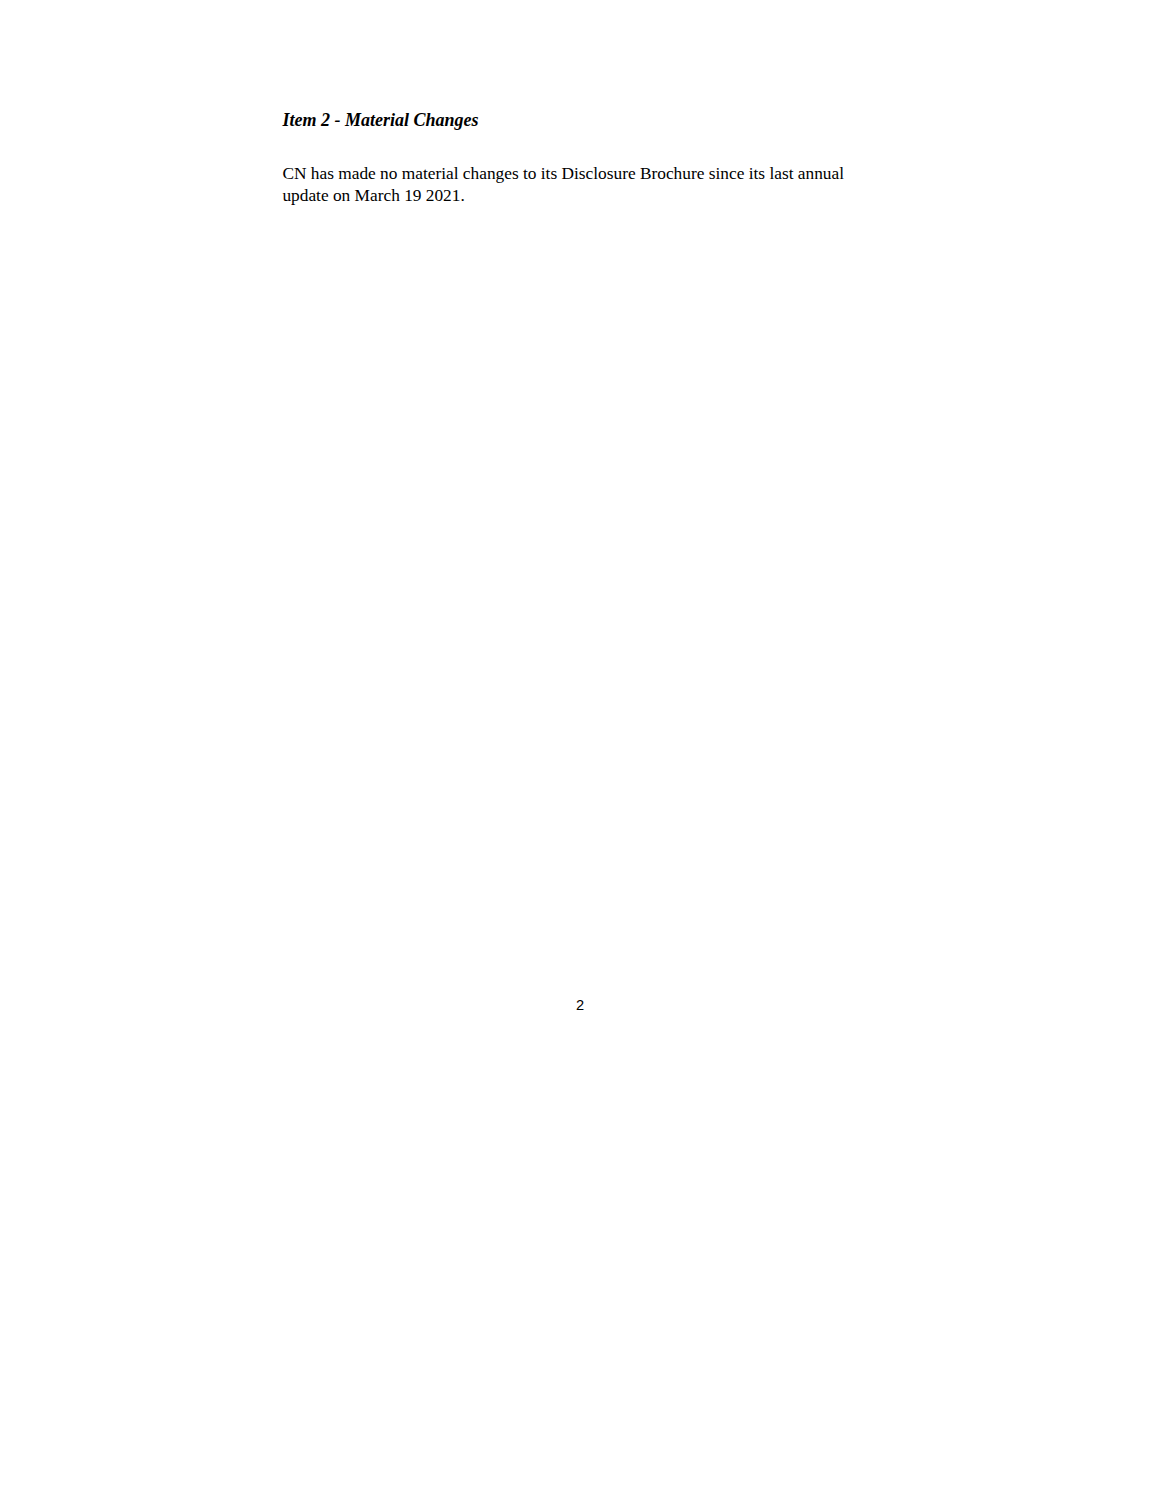Item 2 - Material Changes
CN has made no material changes to its Disclosure Brochure since its last annual update on March 19 2021.
2